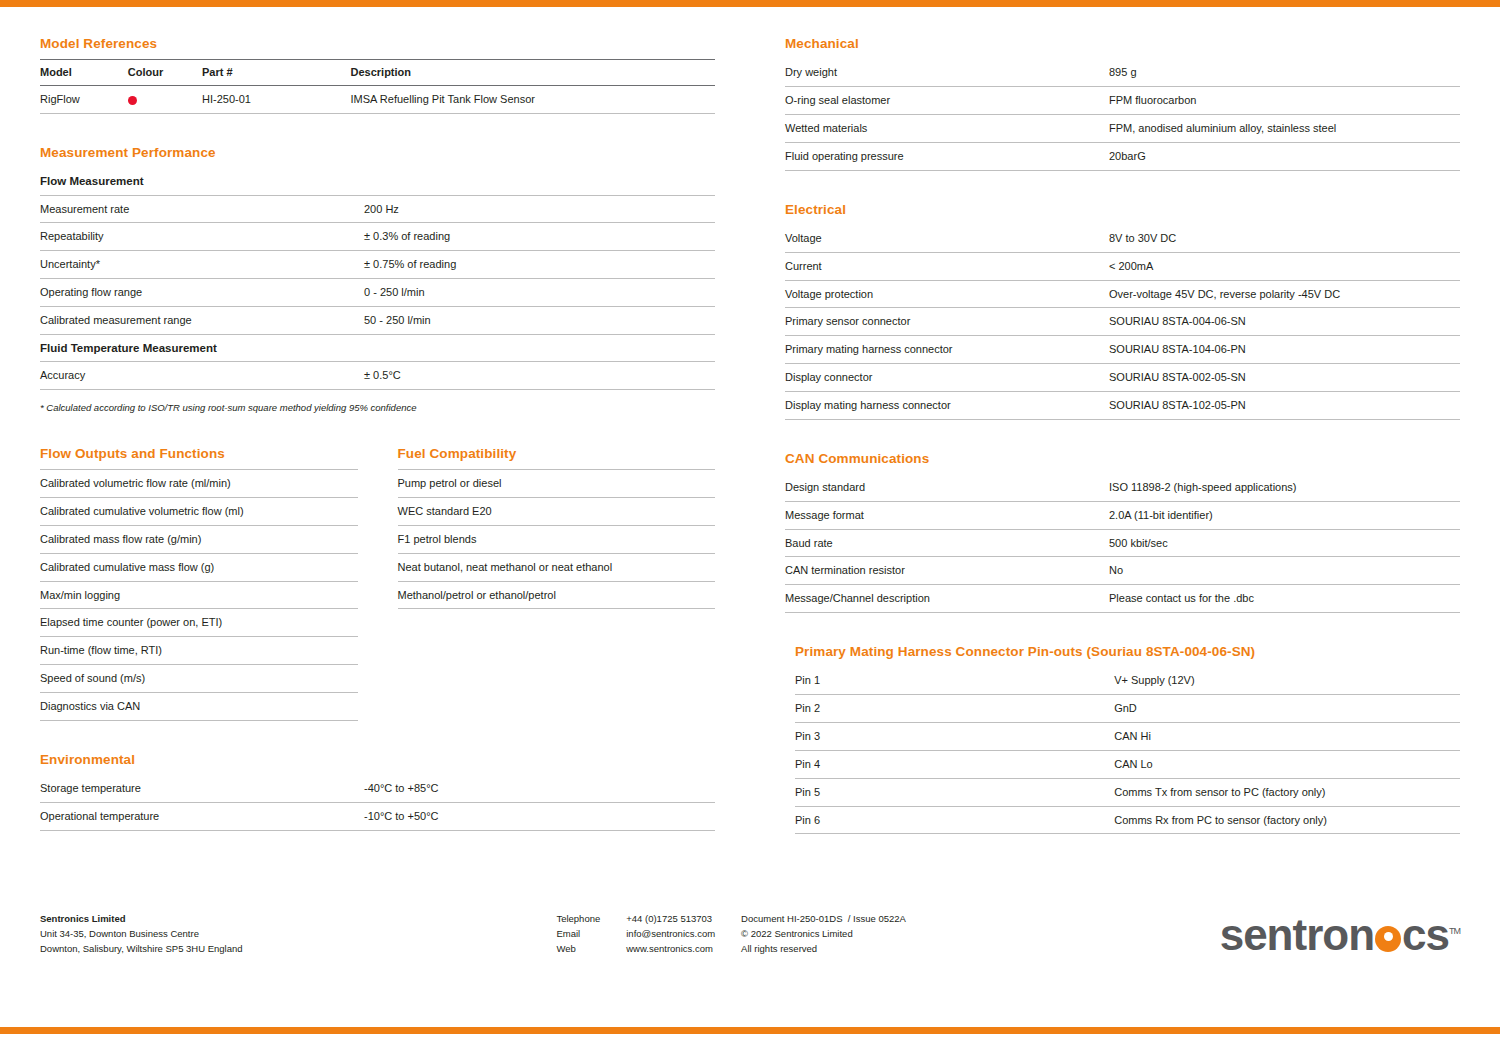Model References
| Model | Colour | Part # | Description |
| --- | --- | --- | --- |
| RigFlow | | HI-250-01 | IMSA Refuelling Pit Tank Flow Sensor |
Measurement Performance
Flow Measurement
| Measurement rate | 200 Hz |
| Repeatability | ± 0.3% of reading |
| Uncertainty* | ± 0.75% of reading |
| Operating flow range | 0 - 250 l/min |
| Calibrated measurement range | 50 - 250 l/min |
Fluid Temperature Measurement
| Accuracy | ± 0.5°C |
* Calculated according to ISO/TR using root-sum square method yielding 95% confidence
Flow Outputs and Functions
| Calibrated volumetric flow rate (ml/min) |
| Calibrated cumulative volumetric flow (ml) |
| Calibrated mass flow rate (g/min) |
| Calibrated cumulative mass flow (g) |
| Max/min logging |
| Elapsed time counter (power on, ETI) |
| Run-time (flow time, RTI) |
| Speed of sound (m/s) |
| Diagnostics via CAN |
Fuel Compatibility
| Pump petrol or diesel |
| WEC standard E20 |
| F1 petrol blends |
| Neat butanol, neat methanol or neat ethanol |
| Methanol/petrol or ethanol/petrol |
Environmental
| Storage temperature | -40°C to +85°C |
| Operational temperature | -10°C to +50°C |
Mechanical
| Dry weight | 895 g |
| O-ring seal elastomer | FPM fluorocarbon |
| Wetted materials | FPM, anodised aluminium alloy, stainless steel |
| Fluid operating pressure | 20barG |
Electrical
| Voltage | 8V to 30V DC |
| Current | < 200mA |
| Voltage protection | Over-voltage 45V DC, reverse polarity -45V DC |
| Primary sensor connector | SOURIAU 8STA-004-06-SN |
| Primary mating harness connector | SOURIAU 8STA-104-06-PN |
| Display connector | SOURIAU 8STA-002-05-SN |
| Display mating harness connector | SOURIAU 8STA-102-05-PN |
CAN Communications
| Design standard | ISO 11898-2 (high-speed applications) |
| Message format | 2.0A (11-bit identifier) |
| Baud rate | 500 kbit/sec |
| CAN termination resistor | No |
| Message/Channel description | Please contact us for the .dbc |
Primary Mating Harness Connector Pin-outs (Souriau 8STA-004-06-SN)
| Pin 1 | V+ Supply (12V) |
| Pin 2 | GnD |
| Pin 3 | CAN Hi |
| Pin 4 | CAN Lo |
| Pin 5 | Comms Tx from sensor to PC (factory only) |
| Pin 6 | Comms Rx from PC to sensor (factory only) |
Sentronics Limited
Unit 34-35, Downton Business Centre
Downton, Salisbury, Wiltshire SP5 3HU England
Telephone
Email
Web
+44 (0)1725 513703
info@sentronics.com
www.sentronics.com
Document HI-250-01DS / Issue 0522A
© 2022 Sentronics Limited
All rights reserved
sentron csTM